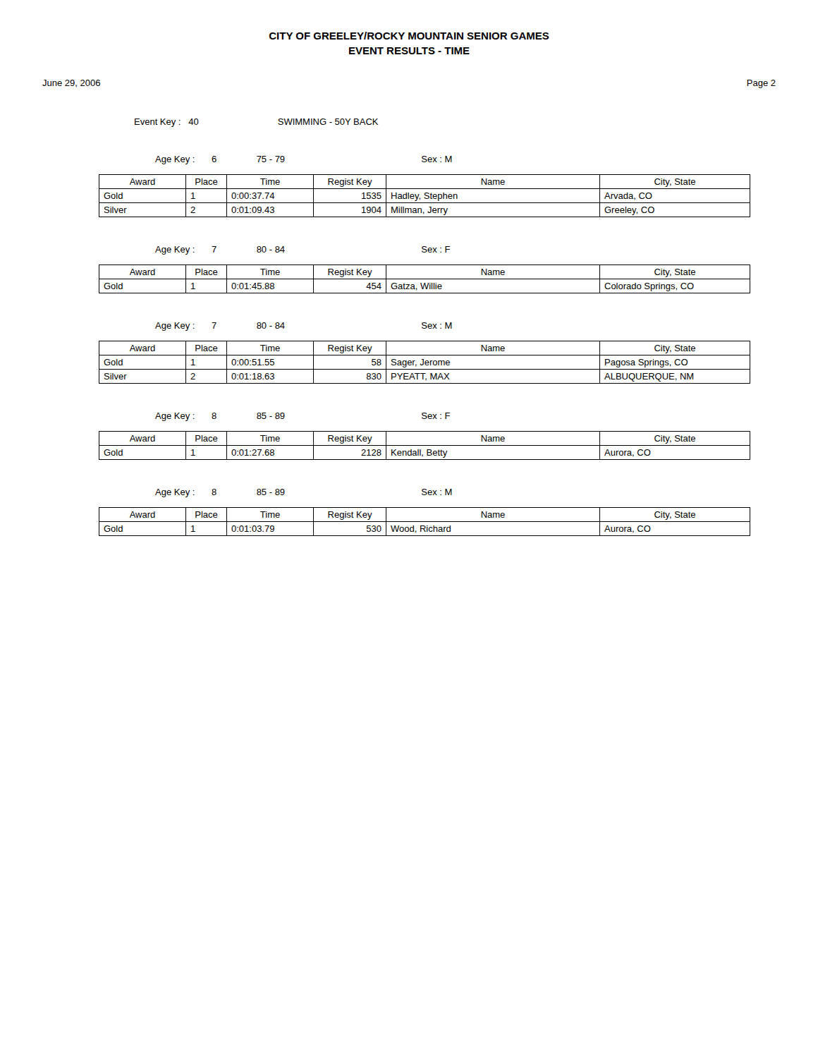CITY OF GREELEY/ROCKY MOUNTAIN SENIOR GAMES
EVENT RESULTS - TIME
June 29, 2006 Page 2
Event Key : 40 SWIMMING - 50Y BACK
Age Key : 6 75 - 79 Sex : M
| Award | Place | Time | Regist Key | Name | City, State |
| --- | --- | --- | --- | --- | --- |
| Gold | 1 | 0:00:37.74 | 1535 | Hadley, Stephen | Arvada, CO |
| Silver | 2 | 0:01:09.43 | 1904 | Millman, Jerry | Greeley, CO |
Age Key : 7 80 - 84 Sex : F
| Award | Place | Time | Regist Key | Name | City, State |
| --- | --- | --- | --- | --- | --- |
| Gold | 1 | 0:01:45.88 | 454 | Gatza, Willie | Colorado Springs, CO |
Age Key : 7 80 - 84 Sex : M
| Award | Place | Time | Regist Key | Name | City, State |
| --- | --- | --- | --- | --- | --- |
| Gold | 1 | 0:00:51.55 | 58 | Sager, Jerome | Pagosa Springs, CO |
| Silver | 2 | 0:01:18.63 | 830 | PYEATT, MAX | ALBUQUERQUE, NM |
Age Key : 8 85 - 89 Sex : F
| Award | Place | Time | Regist Key | Name | City, State |
| --- | --- | --- | --- | --- | --- |
| Gold | 1 | 0:01:27.68 | 2128 | Kendall, Betty | Aurora, CO |
Age Key : 8 85 - 89 Sex : M
| Award | Place | Time | Regist Key | Name | City, State |
| --- | --- | --- | --- | --- | --- |
| Gold | 1 | 0:01:03.79 | 530 | Wood, Richard | Aurora, CO |